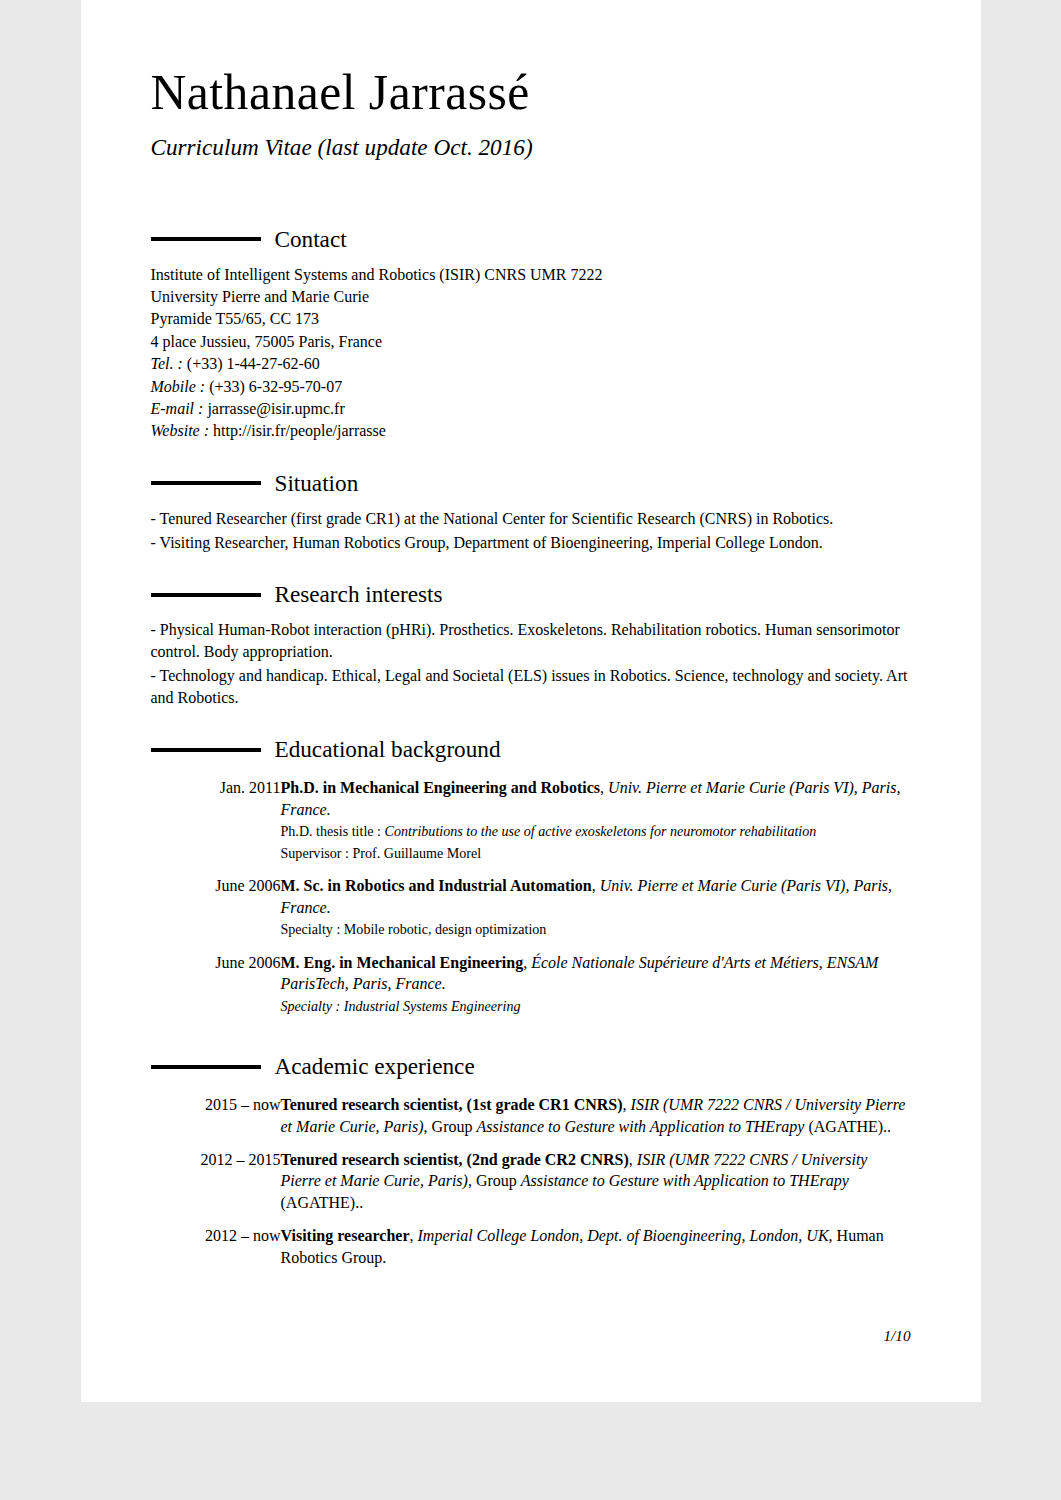Nathanael Jarrassé
Curriculum Vitae (last update Oct. 2016)
Contact
Institute of Intelligent Systems and Robotics (ISIR) CNRS UMR 7222
University Pierre and Marie Curie
Pyramide T55/65, CC 173
4 place Jussieu, 75005 Paris, France
Tel. : (+33) 1-44-27-62-60
Mobile : (+33) 6-32-95-70-07
E-mail : jarrasse@isir.upmc.fr
Website : http://isir.fr/people/jarrasse
Situation
- Tenured Researcher (first grade CR1) at the National Center for Scientific Research (CNRS) in Robotics.
- Visiting Researcher, Human Robotics Group, Department of Bioengineering, Imperial College London.
Research interests
- Physical Human-Robot interaction (pHRi). Prosthetics. Exoskeletons. Rehabilitation robotics. Human sensorimotor control. Body appropriation.
- Technology and handicap. Ethical, Legal and Societal (ELS) issues in Robotics. Science, technology and society. Art and Robotics.
Educational background
| Jan. 2011 | Ph.D. in Mechanical Engineering and Robotics , Univ. Pierre et Marie Curie (Paris VI), Paris, France. Ph.D. thesis title : Contributions to the use of active exoskeletons for neuromotor rehabilitation Supervisor : Prof. Guillaume Morel |
| June 2006 | M. Sc. in Robotics and Industrial Automation , Univ. Pierre et Marie Curie (Paris VI), Paris, France. Specialty : Mobile robotic, design optimization |
| June 2006 | M. Eng. in Mechanical Engineering , École Nationale Supérieure d'Arts et Métiers, ENSAM ParisTech, Paris, France. Specialty : Industrial Systems Engineering |
Academic experience
| 2015 – now | Tenured research scientist, (1st grade CR1 CNRS) , ISIR (UMR 7222 CNRS / University Pierre et Marie Curie, Paris) , Group Assistance to Gesture with Application to THErapy (AGATHE).. |
| 2012 – 2015 | Tenured research scientist, (2nd grade CR2 CNRS) , ISIR (UMR 7222 CNRS / University Pierre et Marie Curie, Paris) , Group Assistance to Gesture with Application to THErapy (AGATHE).. |
| 2012 – now | Visiting researcher , Imperial College London, Dept. of Bioengineering, London, UK , Human Robotics Group. |
1/10